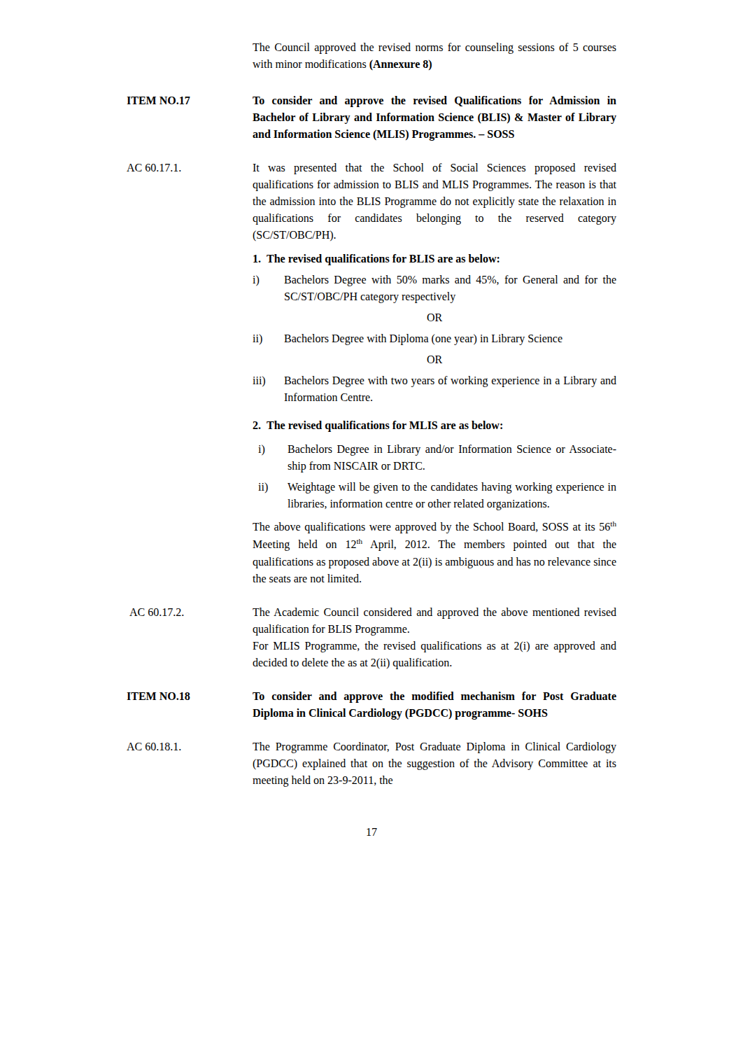The Council approved the revised norms for counseling sessions of 5 courses with minor modifications (Annexure 8)
ITEM NO.17
To consider and approve the revised Qualifications for Admission in Bachelor of Library and Information Science (BLIS) & Master of Library and Information Science (MLIS) Programmes. – SOSS
AC 60.17.1.
It was presented that the School of Social Sciences proposed revised qualifications for admission to BLIS and MLIS Programmes. The reason is that the admission into the BLIS Programme do not explicitly state the relaxation in qualifications for candidates belonging to the reserved category (SC/ST/OBC/PH).
1. The revised qualifications for BLIS are as below:
i) Bachelors Degree with 50% marks and 45%, for General and for the SC/ST/OBC/PH category respectively
OR
ii) Bachelors Degree with Diploma (one year) in Library Science
OR
iii) Bachelors Degree with two years of working experience in a Library and Information Centre.
2. The revised qualifications for MLIS are as below:
i) Bachelors Degree in Library and/or Information Science or Associate-ship from NISCAIR or DRTC.
ii) Weightage will be given to the candidates having working experience in libraries, information centre or other related organizations.
The above qualifications were approved by the School Board, SOSS at its 56th Meeting held on 12th April, 2012. The members pointed out that the qualifications as proposed above at 2(ii) is ambiguous and has no relevance since the seats are not limited.
AC 60.17.2.
The Academic Council considered and approved the above mentioned revised qualification for BLIS Programme.
For MLIS Programme, the revised qualifications as at 2(i) are approved and decided to delete the as at 2(ii) qualification.
ITEM NO.18
To consider and approve the modified mechanism for Post Graduate Diploma in Clinical Cardiology (PGDCC) programme- SOHS
AC 60.18.1.
The Programme Coordinator, Post Graduate Diploma in Clinical Cardiology (PGDCC) explained that on the suggestion of the Advisory Committee at its meeting held on 23-9-2011, the
17